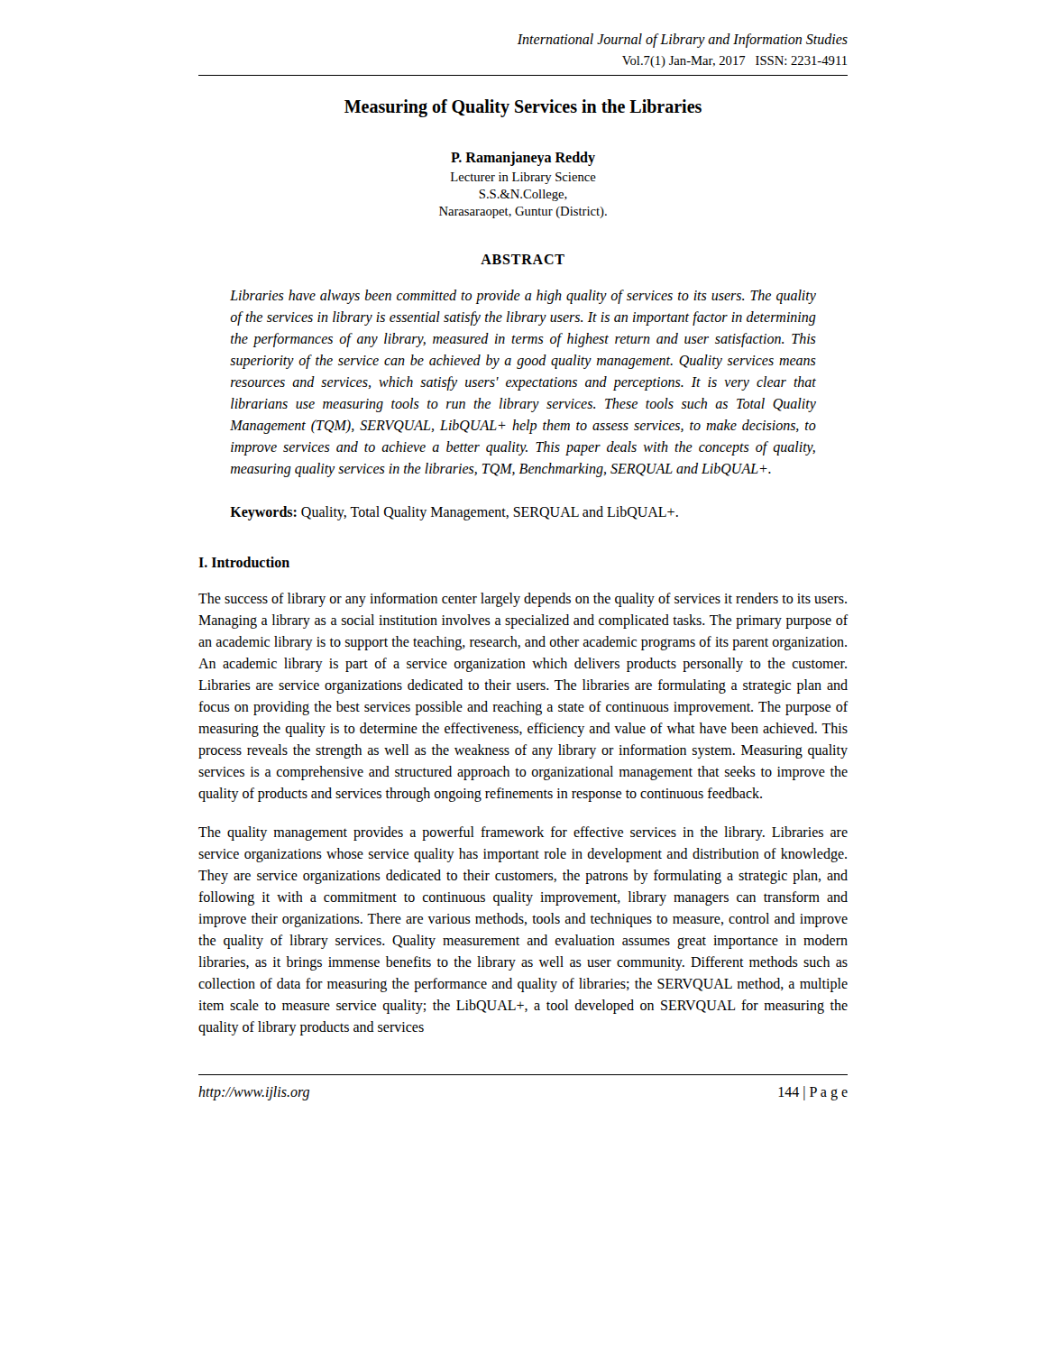International Journal of Library and Information Studies
Vol.7(1) Jan-Mar, 2017 ISSN: 2231-4911
Measuring of Quality Services in the Libraries
P. Ramanjaneya Reddy
Lecturer in Library Science
S.S.&N.College,
Narasaraopet, Guntur (District).
ABSTRACT
Libraries have always been committed to provide a high quality of services to its users. The quality of the services in library is essential satisfy the library users. It is an important factor in determining the performances of any library, measured in terms of highest return and user satisfaction. This superiority of the service can be achieved by a good quality management. Quality services means resources and services, which satisfy users' expectations and perceptions. It is very clear that librarians use measuring tools to run the library services. These tools such as Total Quality Management (TQM), SERVQUAL, LibQUAL+ help them to assess services, to make decisions, to improve services and to achieve a better quality. This paper deals with the concepts of quality, measuring quality services in the libraries, TQM, Benchmarking, SERQUAL and LibQUAL+.
Keywords: Quality, Total Quality Management, SERQUAL and LibQUAL+.
I. Introduction
The success of library or any information center largely depends on the quality of services it renders to its users. Managing a library as a social institution involves a specialized and complicated tasks. The primary purpose of an academic library is to support the teaching, research, and other academic programs of its parent organization. An academic library is part of a service organization which delivers products personally to the customer. Libraries are service organizations dedicated to their users. The libraries are formulating a strategic plan and focus on providing the best services possible and reaching a state of continuous improvement. The purpose of measuring the quality is to determine the effectiveness, efficiency and value of what have been achieved. This process reveals the strength as well as the weakness of any library or information system. Measuring quality services is a comprehensive and structured approach to organizational management that seeks to improve the quality of products and services through ongoing refinements in response to continuous feedback.
The quality management provides a powerful framework for effective services in the library. Libraries are service organizations whose service quality has important role in development and distribution of knowledge. They are service organizations dedicated to their customers, the patrons by formulating a strategic plan, and following it with a commitment to continuous quality improvement, library managers can transform and improve their organizations. There are various methods, tools and techniques to measure, control and improve the quality of library services. Quality measurement and evaluation assumes great importance in modern libraries, as it brings immense benefits to the library as well as user community. Different methods such as collection of data for measuring the performance and quality of libraries; the SERVQUAL method, a multiple item scale to measure service quality; the LibQUAL+, a tool developed on SERVQUAL for measuring the quality of library products and services
http://www.ijlis.org 144 | P a g e